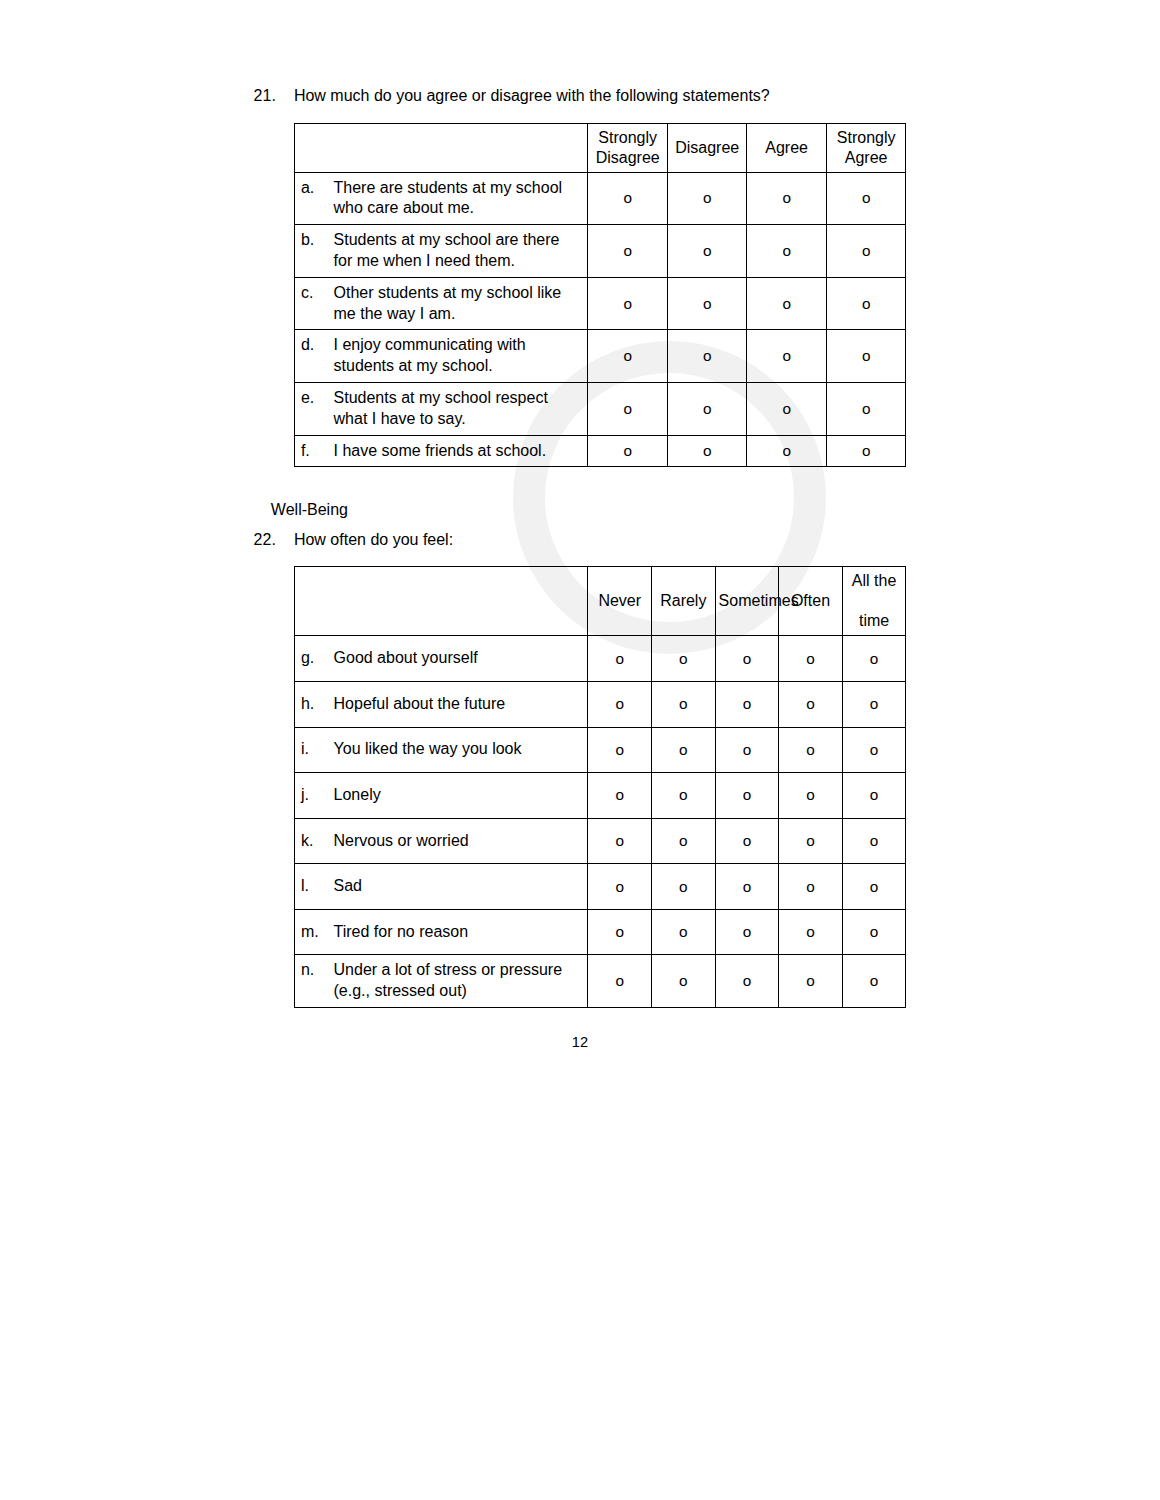21. How much do you agree or disagree with the following statements?
| | Strongly Disagree | Disagree | Agree | Strongly Agree |
| --- | --- | --- | --- | --- |
| a. There are students at my school who care about me. | o | o | o | o |
| b. Students at my school are there for me when I need them. | o | o | o | o |
| c. Other students at my school like me the way I am. | o | o | o | o |
| d. I enjoy communicating with students at my school. | o | o | o | o |
| e. Students at my school respect what I have to say. | o | o | o | o |
| f. I have some friends at school. | o | o | o | o |
Well-Being
22. How often do you feel:
| | Never | Rarely | Sometimes | Often | All the time |
| --- | --- | --- | --- | --- | --- |
| g. Good about yourself | o | o | o | o | o |
| h. Hopeful about the future | o | o | o | o | o |
| i. You liked the way you look | o | o | o | o | o |
| j. Lonely | o | o | o | o | o |
| k. Nervous or worried | o | o | o | o | o |
| l. Sad | o | o | o | o | o |
| m. Tired for no reason | o | o | o | o | o |
| n. Under a lot of stress or pressure (e.g., stressed out) | o | o | o | o | o |
12